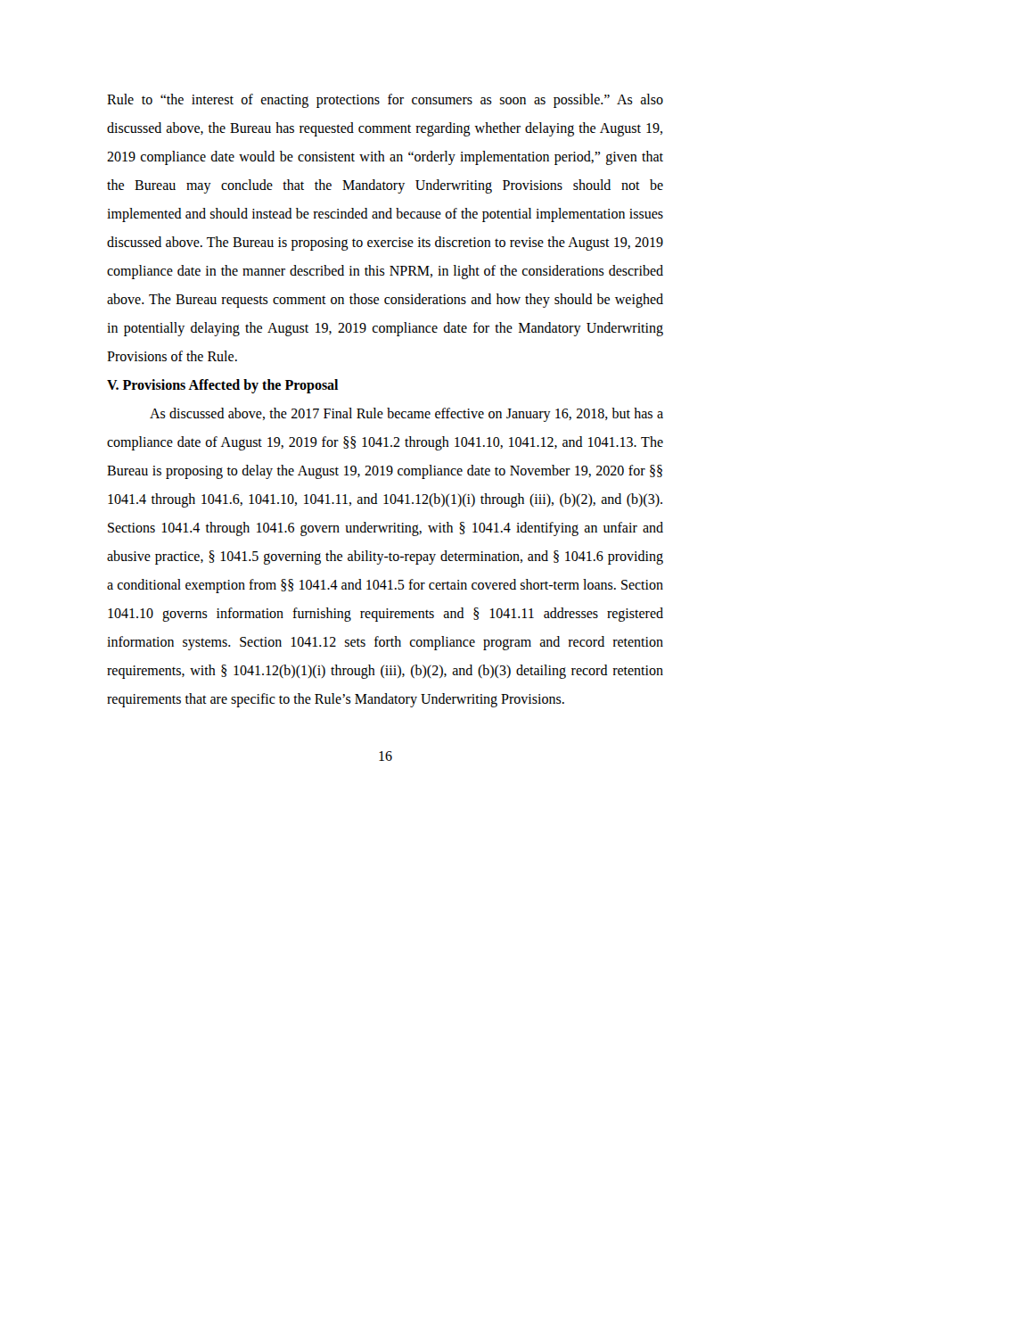Rule to “the interest of enacting protections for consumers as soon as possible.” As also discussed above, the Bureau has requested comment regarding whether delaying the August 19, 2019 compliance date would be consistent with an “orderly implementation period,” given that the Bureau may conclude that the Mandatory Underwriting Provisions should not be implemented and should instead be rescinded and because of the potential implementation issues discussed above. The Bureau is proposing to exercise its discretion to revise the August 19, 2019 compliance date in the manner described in this NPRM, in light of the considerations described above. The Bureau requests comment on those considerations and how they should be weighed in potentially delaying the August 19, 2019 compliance date for the Mandatory Underwriting Provisions of the Rule.
V. Provisions Affected by the Proposal
As discussed above, the 2017 Final Rule became effective on January 16, 2018, but has a compliance date of August 19, 2019 for §§ 1041.2 through 1041.10, 1041.12, and 1041.13. The Bureau is proposing to delay the August 19, 2019 compliance date to November 19, 2020 for §§ 1041.4 through 1041.6, 1041.10, 1041.11, and 1041.12(b)(1)(i) through (iii), (b)(2), and (b)(3). Sections 1041.4 through 1041.6 govern underwriting, with § 1041.4 identifying an unfair and abusive practice, § 1041.5 governing the ability-to-repay determination, and § 1041.6 providing a conditional exemption from §§ 1041.4 and 1041.5 for certain covered short-term loans. Section 1041.10 governs information furnishing requirements and § 1041.11 addresses registered information systems. Section 1041.12 sets forth compliance program and record retention requirements, with § 1041.12(b)(1)(i) through (iii), (b)(2), and (b)(3) detailing record retention requirements that are specific to the Rule’s Mandatory Underwriting Provisions.
16